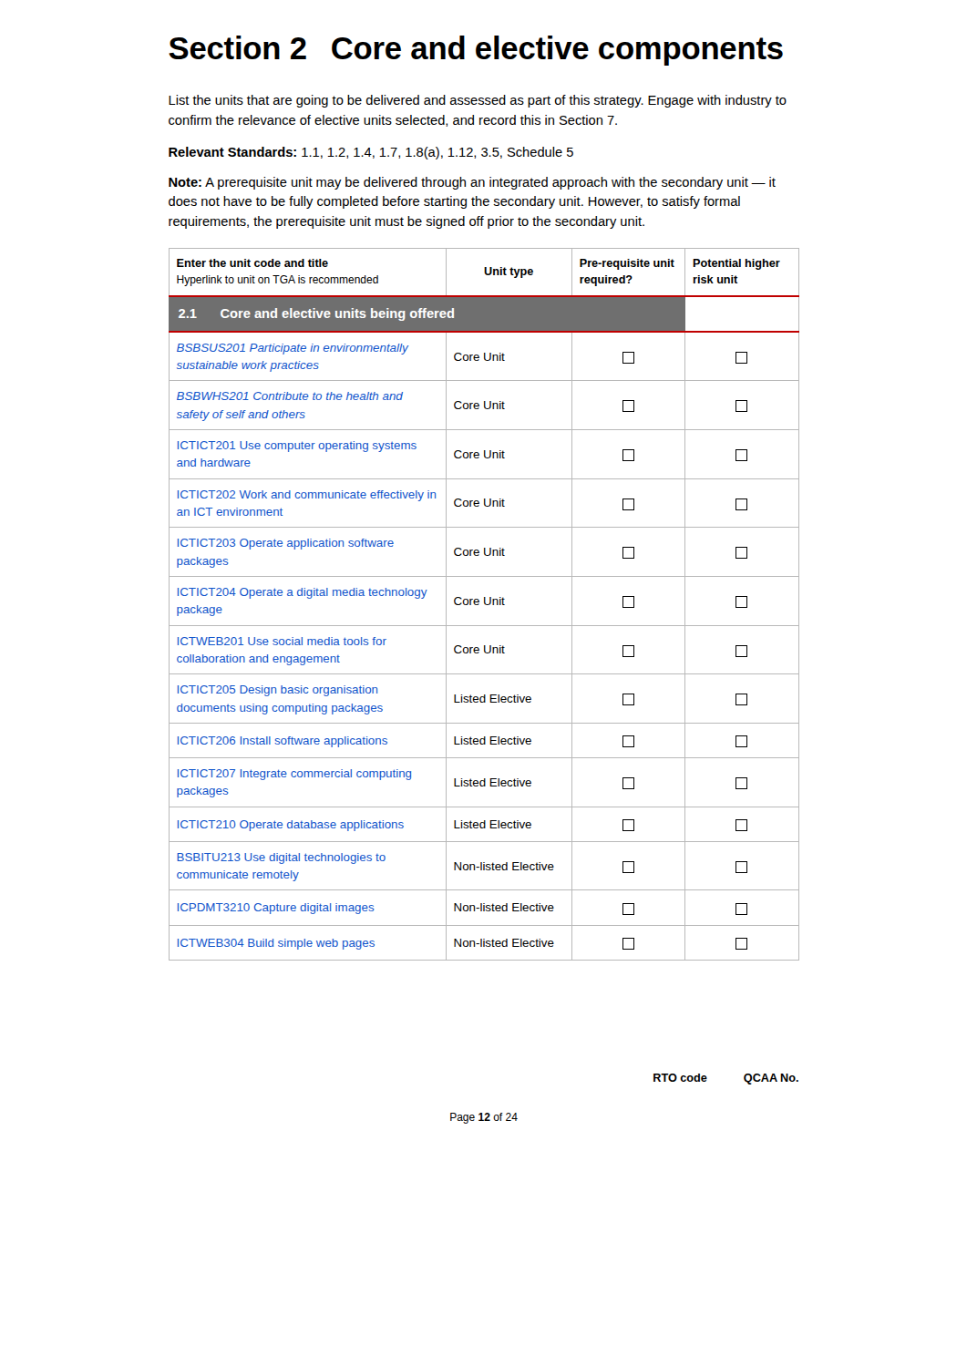Section 2 Core and elective components
List the units that are going to be delivered and assessed as part of this strategy. Engage with industry to confirm the relevance of elective units selected, and record this in Section 7.
Relevant Standards: 1.1, 1.2, 1.4, 1.7, 1.8(a), 1.12, 3.5, Schedule 5
Note: A prerequisite unit may be delivered through an integrated approach with the secondary unit — it does not have to be fully completed before starting the secondary unit. However, to satisfy formal requirements, the prerequisite unit must be signed off prior to the secondary unit.
| 2.1 Core and elective units being offered | |
| Enter the unit code and title Hyperlink to unit on TGA is recommended | Unit type | Pre-requisite unit required? | Potential higher risk unit |
| BSBSUS201 Participate in environmentally sustainable work practices | Core Unit | | |
| BSBWHS201 Contribute to the health and safety of self and others | Core Unit | | |
| ICTICT201 Use computer operating systems and hardware | Core Unit | | |
| ICTICT202 Work and communicate effectively in an ICT environment | Core Unit | | |
| ICTICT203 Operate application software packages | Core Unit | | |
| ICTICT204 Operate a digital media technology package | Core Unit | | |
| ICTWEB201 Use social media tools for collaboration and engagement | Core Unit | | |
| ICTICT205 Design basic organisation documents using computing packages | Listed Elective | | |
| ICTICT206 Install software applications | Listed Elective | | |
| ICTICT207 Integrate commercial computing packages | Listed Elective | | |
| ICTICT210 Operate database applications | Listed Elective | | |
| BSBITU213 Use digital technologies to communicate remotely | Non-listed Elective | | |
| ICPDMT3210 Capture digital images | Non-listed Elective | | |
| ICTWEB304 Build simple web pages | Non-listed Elective | | |
RTO code QCAA No.
Page 12 of 24